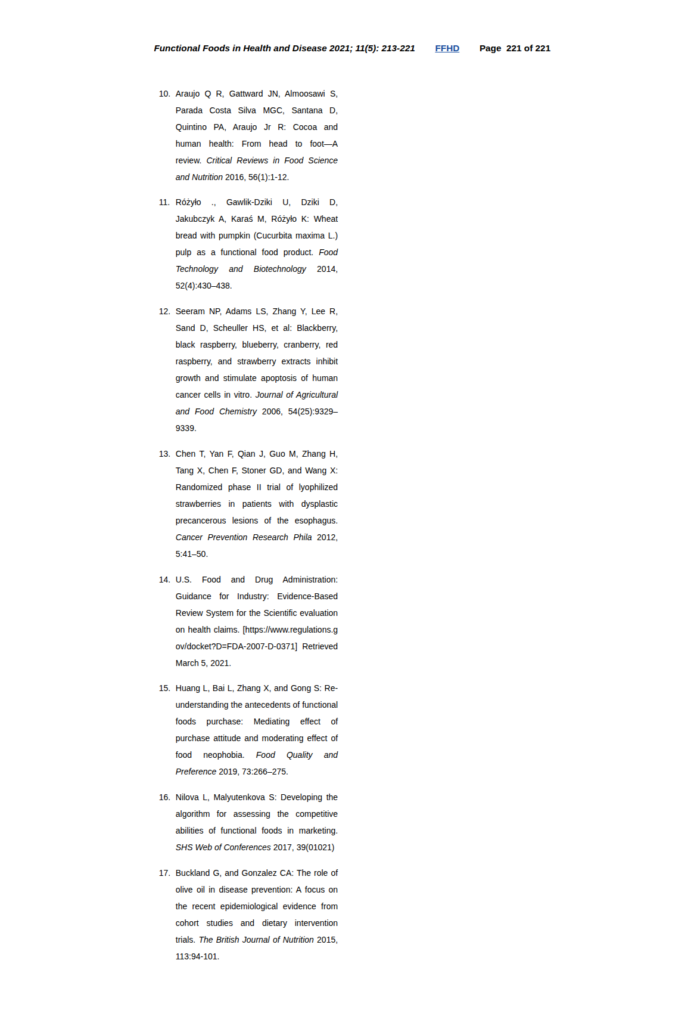Functional Foods in Health and Disease 2021; 11(5): 213-221 FFHD Page 221 of 221
Araujo Q R, Gattward JN, Almoosawi S, Parada Costa Silva MGC, Santana D, Quintino PA, Araujo Jr R: Cocoa and human health: From head to foot—A review. Critical Reviews in Food Science and Nutrition 2016, 56(1):1-12.
Różyło ., Gawlik-Dziki U, Dziki D, Jakubczyk A, Karaś M, Różyło K: Wheat bread with pumpkin (Cucurbita maxima L.) pulp as a functional food product. Food Technology and Biotechnology 2014, 52(4):430–438.
Seeram NP, Adams LS, Zhang Y, Lee R, Sand D, Scheuller HS, et al: Blackberry, black raspberry, blueberry, cranberry, red raspberry, and strawberry extracts inhibit growth and stimulate apoptosis of human cancer cells in vitro. Journal of Agricultural and Food Chemistry 2006, 54(25):9329–9339.
Chen T, Yan F, Qian J, Guo M, Zhang H, Tang X, Chen F, Stoner GD, and Wang X: Randomized phase II trial of lyophilized strawberries in patients with dysplastic precancerous lesions of the esophagus. Cancer Prevention Research Phila 2012, 5:41–50.
U.S. Food and Drug Administration: Guidance for Industry: Evidence-Based Review System for the Scientific evaluation on health claims. [https://www.regulations.gov/docket?D=FDA-2007-D-0371] Retrieved March 5, 2021.
Huang L, Bai L, Zhang X, and Gong S: Re-understanding the antecedents of functional foods purchase: Mediating effect of purchase attitude and moderating effect of food neophobia. Food Quality and Preference 2019, 73:266–275.
Nilova L, Malyutenkova S: Developing the algorithm for assessing the competitive abilities of functional foods in marketing. SHS Web of Conferences 2017, 39(01021)
Buckland G, and Gonzalez CA: The role of olive oil in disease prevention: A focus on the recent epidemiological evidence from cohort studies and dietary intervention trials. The British Journal of Nutrition 2015, 113:94-101.